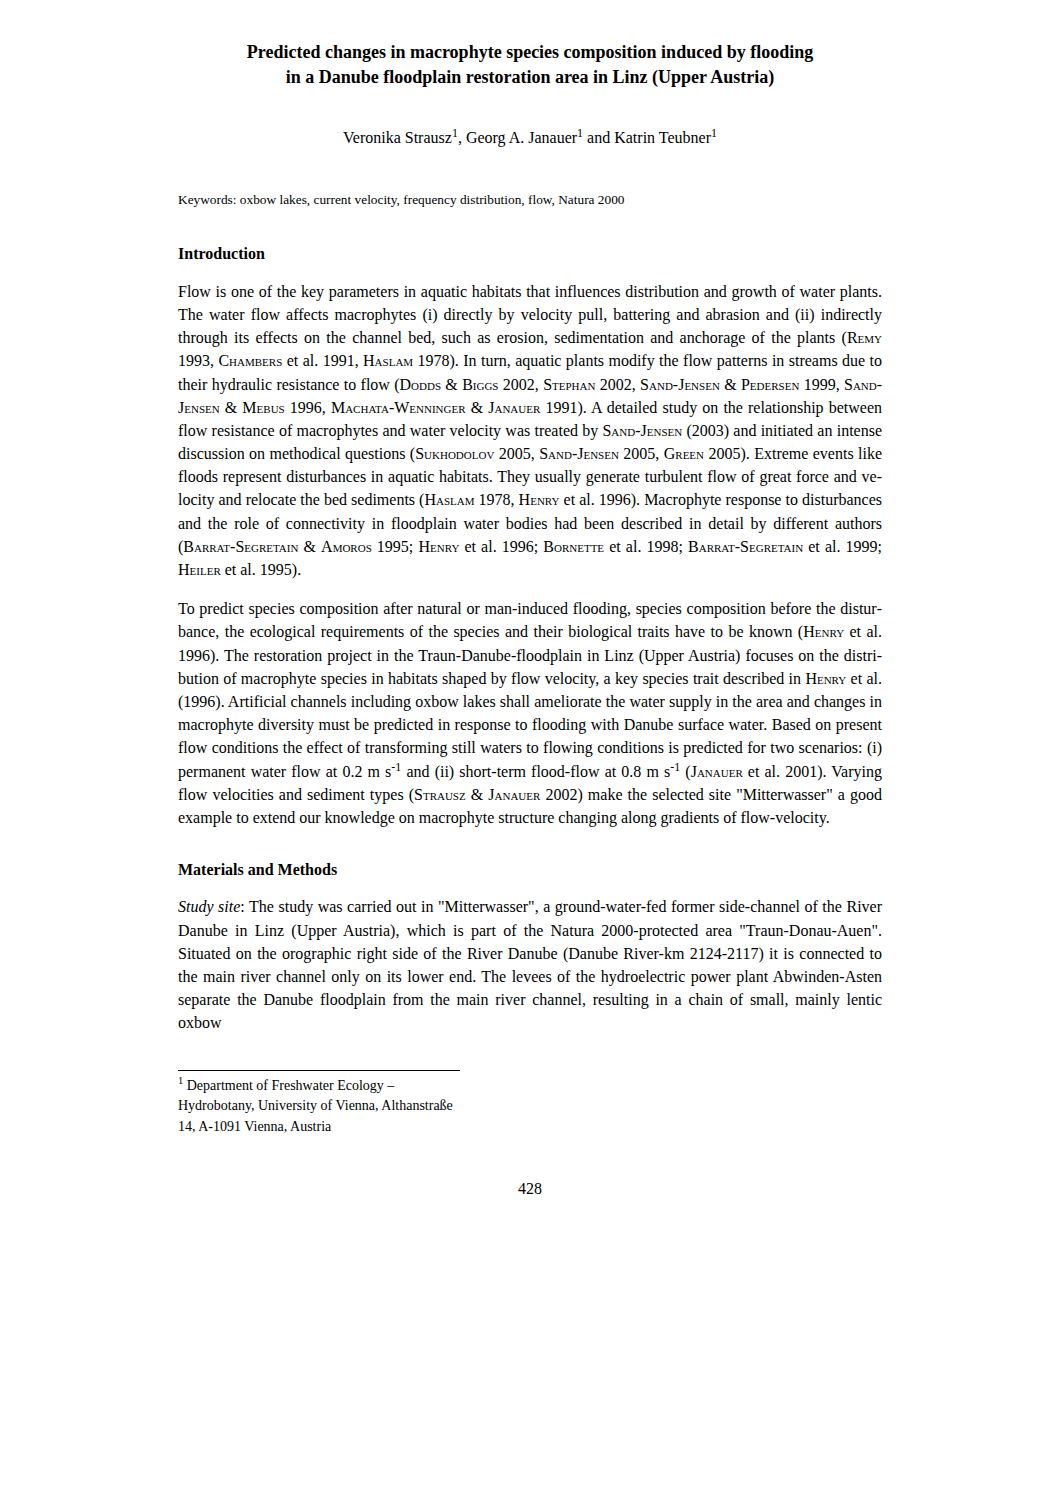Predicted changes in macrophyte species composition induced by flooding
in a Danube floodplain restoration area in Linz (Upper Austria)
Veronika Strausz1, Georg A. Janauer1 and Katrin Teubner1
Keywords: oxbow lakes, current velocity, frequency distribution, flow, Natura 2000
Introduction
Flow is one of the key parameters in aquatic habitats that influences distribution and growth of water plants. The water flow affects macrophytes (i) directly by velocity pull, battering and abrasion and (ii) indirectly through its effects on the channel bed, such as erosion, sedimentation and anchorage of the plants (Remy 1993, Chambers et al. 1991, Haslam 1978). In turn, aquatic plants modify the flow patterns in streams due to their hydraulic resistance to flow (Dodds & Biggs 2002, Stephan 2002, Sand-Jensen & Pedersen 1999, Sand-Jensen & Mebus 1996, Machata-Wenninger & Janauer 1991). A detailed study on the relationship between flow resistance of macrophytes and water velocity was treated by Sand-Jensen (2003) and initiated an intense discussion on methodical questions (Sukhodolov 2005, Sand-Jensen 2005, Green 2005). Extreme events like floods represent disturbances in aquatic habitats. They usually generate turbulent flow of great force and velocity and relocate the bed sediments (Haslam 1978, Henry et al. 1996). Macrophyte response to disturbances and the role of connectivity in floodplain water bodies had been described in detail by different authors (Barrat-Segretain & Amoros 1995; Henry et al. 1996; Bornette et al. 1998; Barrat-Segretain et al. 1999; Heiler et al. 1995).
To predict species composition after natural or man-induced flooding, species composition before the disturbance, the ecological requirements of the species and their biological traits have to be known (Henry et al. 1996). The restoration project in the Traun-Danube-floodplain in Linz (Upper Austria) focuses on the distribution of macrophyte species in habitats shaped by flow velocity, a key species trait described in Henry et al. (1996). Artificial channels including oxbow lakes shall ameliorate the water supply in the area and changes in macrophyte diversity must be predicted in response to flooding with Danube surface water. Based on present flow conditions the effect of transforming still waters to flowing conditions is predicted for two scenarios: (i) permanent water flow at 0.2 m s-1 and (ii) short-term flood-flow at 0.8 m s-1 (Janauer et al. 2001). Varying flow velocities and sediment types (Strausz & Janauer 2002) make the selected site "Mitterwasser" a good example to extend our knowledge on macrophyte structure changing along gradients of flow-velocity.
Materials and Methods
Study site: The study was carried out in "Mitterwasser", a ground-water-fed former side-channel of the River Danube in Linz (Upper Austria), which is part of the Natura 2000-protected area "Traun-Donau-Auen". Situated on the orographic right side of the River Danube (Danube River-km 2124-2117) it is connected to the main river channel only on its lower end. The levees of the hydroelectric power plant Abwinden-Asten separate the Danube floodplain from the main river channel, resulting in a chain of small, mainly lentic oxbow
1 Department of Freshwater Ecology – Hydrobotany, University of Vienna, Althanstraße 14, A-1091 Vienna, Austria
428